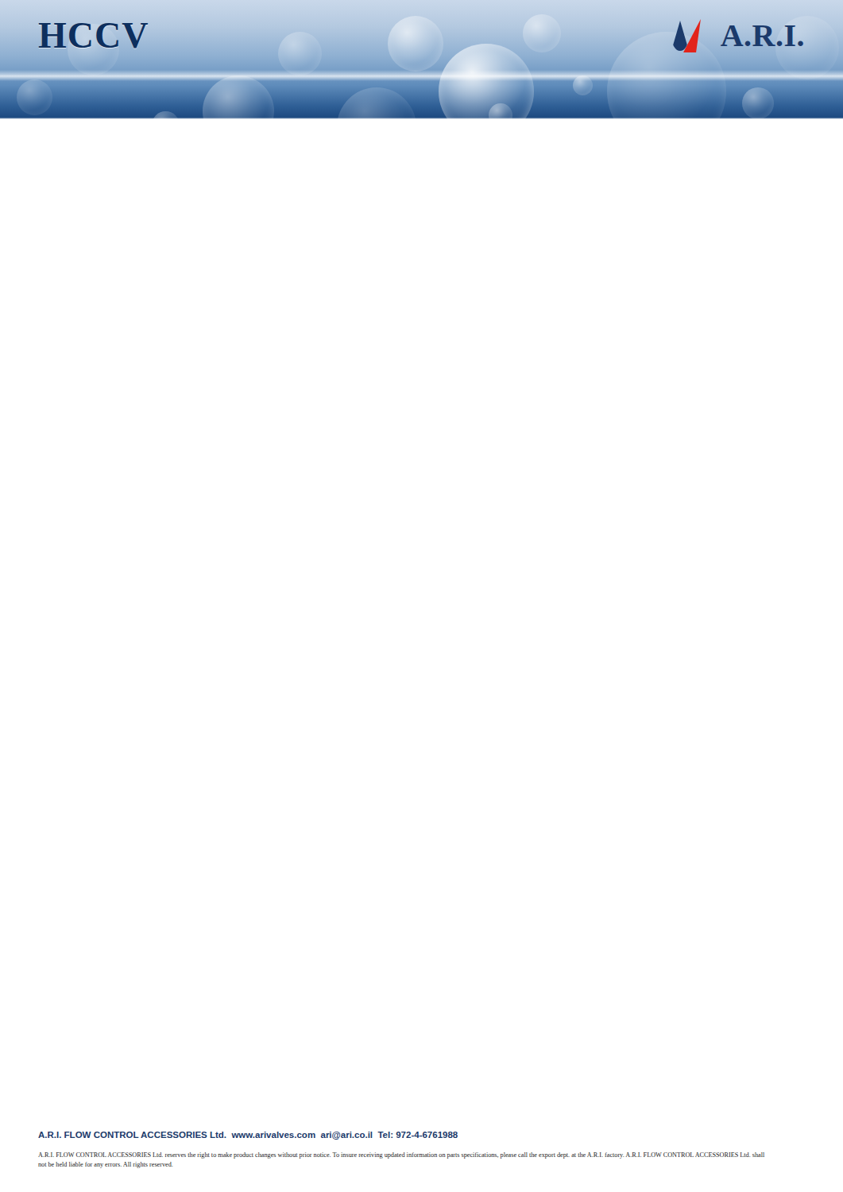HCCV
A.R.I.
A.R.I. FLOW CONTROL ACCESSORIES Ltd. www.arivalves.com ari@ari.co.il Tel: 972-4-6761988
A.R.I. FLOW CONTROL ACCESSORIES Ltd. reserves the right to make product changes without prior notice. To insure receiving updated information on parts specifications, please call the export dept. at the A.R.I. factory. A.R.I. FLOW CONTROL ACCESSORIES Ltd. shall not be held liable for any errors. All rights reserved.